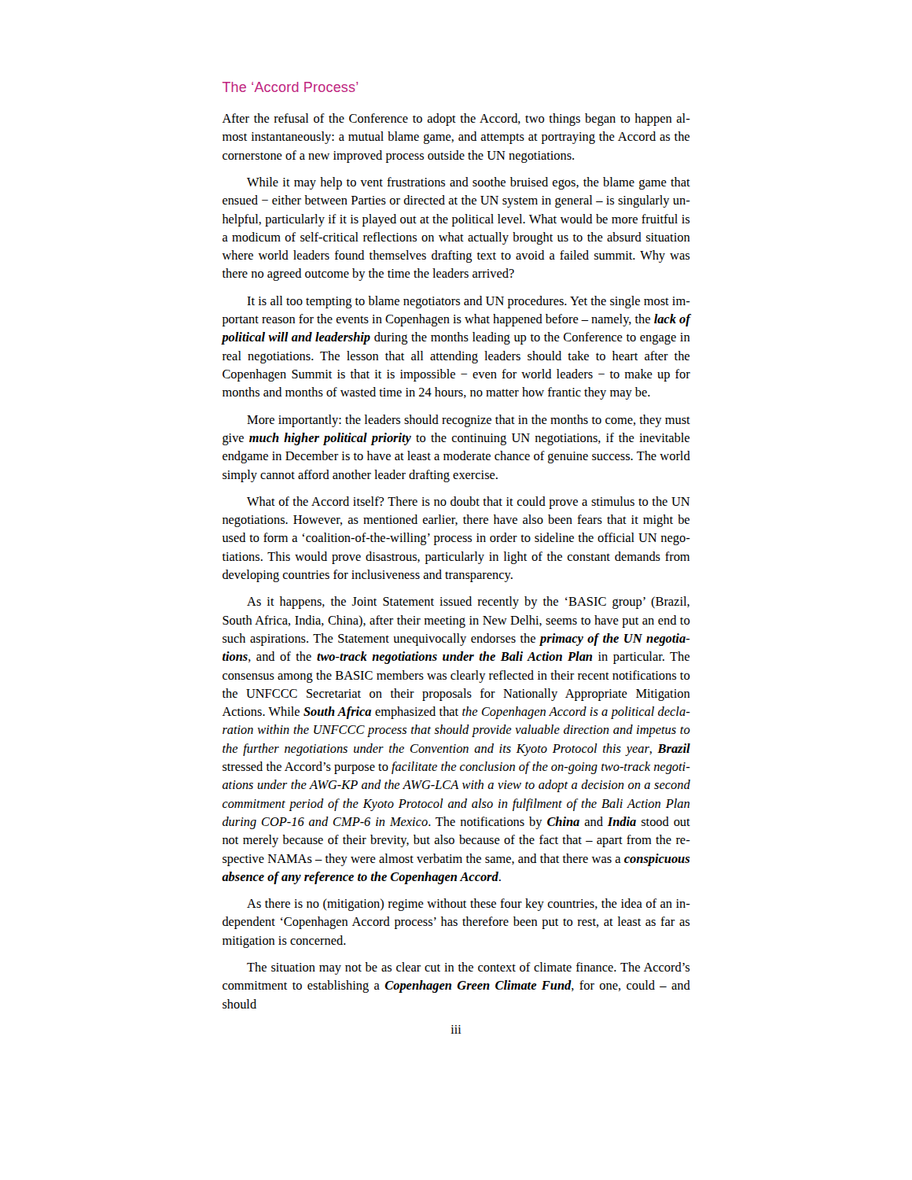The ‘Accord Process’
After the refusal of the Conference to adopt the Accord, two things began to happen almost instantaneously: a mutual blame game, and attempts at portraying the Accord as the cornerstone of a new improved process outside the UN negotiations.
While it may help to vent frustrations and soothe bruised egos, the blame game that ensued − either between Parties or directed at the UN system in general – is singularly unhelpful, particularly if it is played out at the political level. What would be more fruitful is a modicum of self-critical reflections on what actually brought us to the absurd situation where world leaders found themselves drafting text to avoid a failed summit. Why was there no agreed outcome by the time the leaders arrived?
It is all too tempting to blame negotiators and UN procedures. Yet the single most important reason for the events in Copenhagen is what happened before – namely, the lack of political will and leadership during the months leading up to the Conference to engage in real negotiations. The lesson that all attending leaders should take to heart after the Copenhagen Summit is that it is impossible − even for world leaders − to make up for months and months of wasted time in 24 hours, no matter how frantic they may be.
More importantly: the leaders should recognize that in the months to come, they must give much higher political priority to the continuing UN negotiations, if the inevitable endgame in December is to have at least a moderate chance of genuine success. The world simply cannot afford another leader drafting exercise.
What of the Accord itself? There is no doubt that it could prove a stimulus to the UN negotiations. However, as mentioned earlier, there have also been fears that it might be used to form a ‘coalition-of-the-willing’ process in order to sideline the official UN negotiations. This would prove disastrous, particularly in light of the constant demands from developing countries for inclusiveness and transparency.
As it happens, the Joint Statement issued recently by the ‘BASIC group’ (Brazil, South Africa, India, China), after their meeting in New Delhi, seems to have put an end to such aspirations. The Statement unequivocally endorses the primacy of the UN negotiations, and of the two-track negotiations under the Bali Action Plan in particular. The consensus among the BASIC members was clearly reflected in their recent notifications to the UNFCCC Secretariat on their proposals for Nationally Appropriate Mitigation Actions. While South Africa emphasized that the Copenhagen Accord is a political declaration within the UNFCCC process that should provide valuable direction and impetus to the further negotiations under the Convention and its Kyoto Protocol this year, Brazil stressed the Accord’s purpose to facilitate the conclusion of the on-going two-track negotiations under the AWG-KP and the AWG-LCA with a view to adopt a decision on a second commitment period of the Kyoto Protocol and also in fulfilment of the Bali Action Plan during COP-16 and CMP-6 in Mexico. The notifications by China and India stood out not merely because of their brevity, but also because of the fact that – apart from the respective NAMAs – they were almost verbatim the same, and that there was a conspicuous absence of any reference to the Copenhagen Accord.
As there is no (mitigation) regime without these four key countries, the idea of an independent ‘Copenhagen Accord process’ has therefore been put to rest, at least as far as mitigation is concerned.
The situation may not be as clear cut in the context of climate finance. The Accord’s commitment to establishing a Copenhagen Green Climate Fund, for one, could – and should
iii